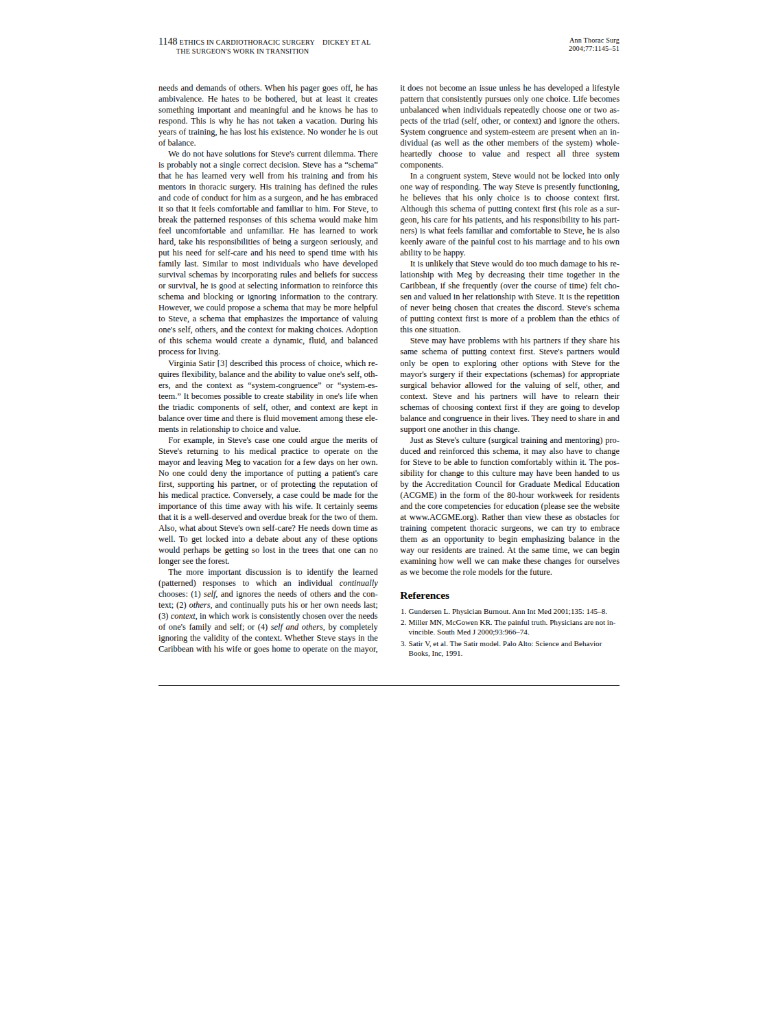1148 ETHICS IN CARDIOTHORACIC SURGERY DICKEY ET AL
THE SURGEON'S WORK IN TRANSITION
Ann Thorac Surg
2004;77:1145–51
needs and demands of others. When his pager goes off, he has ambivalence. He hates to be bothered, but at least it creates something important and meaningful and he knows he has to respond. This is why he has not taken a vacation. During his years of training, he has lost his existence. No wonder he is out of balance.
We do not have solutions for Steve's current dilemma. There is probably not a single correct decision. Steve has a “schema” that he has learned very well from his training and from his mentors in thoracic surgery. His training has defined the rules and code of conduct for him as a surgeon, and he has embraced it so that it feels comfortable and familiar to him. For Steve, to break the patterned responses of this schema would make him feel uncomfortable and unfamiliar. He has learned to work hard, take his responsibilities of being a surgeon seriously, and put his need for self-care and his need to spend time with his family last. Similar to most individuals who have developed survival schemas by incorporating rules and beliefs for success or survival, he is good at selecting information to reinforce this schema and blocking or ignoring information to the contrary. However, we could propose a schema that may be more helpful to Steve, a schema that emphasizes the importance of valuing one's self, others, and the context for making choices. Adoption of this schema would create a dynamic, fluid, and balanced process for living.
Virginia Satir [3] described this process of choice, which requires flexibility, balance and the ability to value one's self, others, and the context as “system-congruence” or “system-esteem.” It becomes possible to create stability in one's life when the triadic components of self, other, and context are kept in balance over time and there is fluid movement among these elements in relationship to choice and value.
For example, in Steve's case one could argue the merits of Steve's returning to his medical practice to operate on the mayor and leaving Meg to vacation for a few days on her own. No one could deny the importance of putting a patient's care first, supporting his partner, or of protecting the reputation of his medical practice. Conversely, a case could be made for the importance of this time away with his wife. It certainly seems that it is a well-deserved and overdue break for the two of them. Also, what about Steve's own self-care? He needs down time as well. To get locked into a debate about any of these options would perhaps be getting so lost in the trees that one can no longer see the forest.
The more important discussion is to identify the learned (patterned) responses to which an individual continually chooses: (1) self, and ignores the needs of others and the context; (2) others, and continually puts his or her own needs last; (3) context, in which work is consistently chosen over the needs of one's family and self; or (4) self and others, by completely ignoring the validity of the context. Whether Steve stays in the Caribbean with his wife or goes home to operate on the mayor, it does not become an issue unless he has developed a lifestyle pattern that consistently pursues only one choice. Life becomes unbalanced when individuals repeatedly choose one or two aspects of the triad (self, other, or context) and ignore the others. System congruence and system-esteem are present when an individual (as well as the other members of the system) wholeheartedly choose to value and respect all three system components.
In a congruent system, Steve would not be locked into only one way of responding. The way Steve is presently functioning, he believes that his only choice is to choose context first. Although this schema of putting context first (his role as a surgeon, his care for his patients, and his responsibility to his partners) is what feels familiar and comfortable to Steve, he is also keenly aware of the painful cost to his marriage and to his own ability to be happy.
It is unlikely that Steve would do too much damage to his relationship with Meg by decreasing their time together in the Caribbean, if she frequently (over the course of time) felt chosen and valued in her relationship with Steve. It is the repetition of never being chosen that creates the discord. Steve's schema of putting context first is more of a problem than the ethics of this one situation.
Steve may have problems with his partners if they share his same schema of putting context first. Steve's partners would only be open to exploring other options with Steve for the mayor's surgery if their expectations (schemas) for appropriate surgical behavior allowed for the valuing of self, other, and context. Steve and his partners will have to relearn their schemas of choosing context first if they are going to develop balance and congruence in their lives. They need to share in and support one another in this change.
Just as Steve's culture (surgical training and mentoring) produced and reinforced this schema, it may also have to change for Steve to be able to function comfortably within it. The possibility for change to this culture may have been handed to us by the Accreditation Council for Graduate Medical Education (ACGME) in the form of the 80-hour workweek for residents and the core competencies for education (please see the website at www.ACGME.org). Rather than view these as obstacles for training competent thoracic surgeons, we can try to embrace them as an opportunity to begin emphasizing balance in the way our residents are trained. At the same time, we can begin examining how well we can make these changes for ourselves as we become the role models for the future.
References
Gundersen L. Physician Burnout. Ann Int Med 2001;135: 145–8.
Miller MN, McGowen KR. The painful truth. Physicians are not invincible. South Med J 2000;93:966–74.
Satir V, et al. The Satir model. Palo Alto: Science and Behavior Books, Inc, 1991.